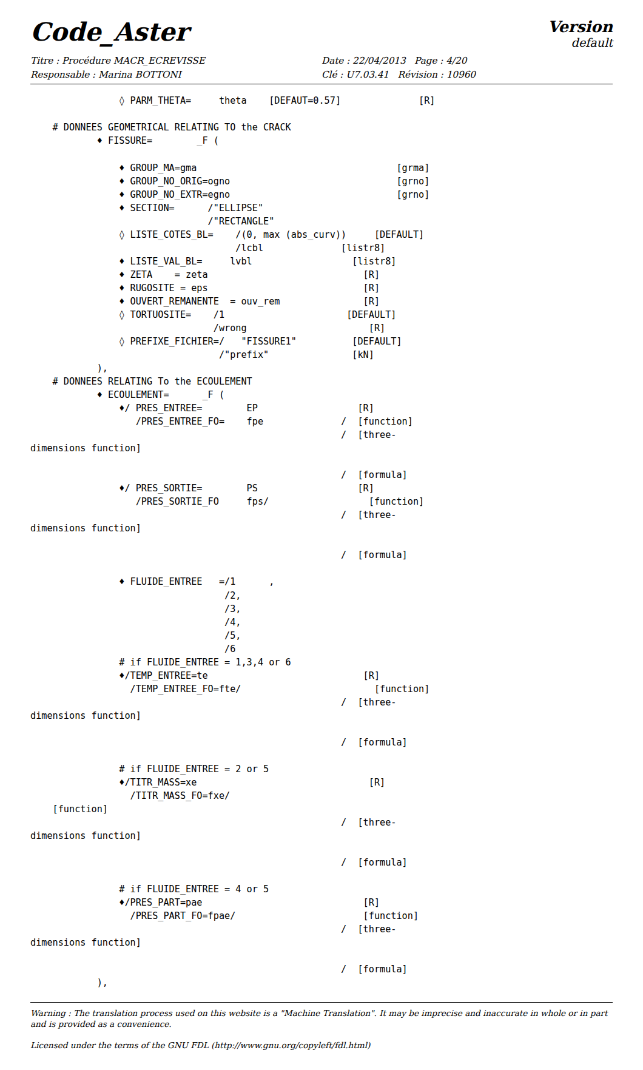Code_Aster
Version default
| Titre : Procédure MACR_ECREVISSE | Date : 22/04/2013 Page : 4/20 |
| Responsable : Marina BOTTONI | Clé : U7.03.41 Révision : 10960 |
                ◊ PARM_THETA=     theta    [DEFAUT=0.57]              [R]

    # DONNEES GEOMETRICAL RELATING TO the CRACK
            ♦ FISSURE=        _F (

                ♦ GROUP_MA=gma                                    [grma]
                ♦ GROUP_NO_ORIG=ogno                              [grno]
                ♦ GROUP_NO_EXTR=egno                              [grno]
                ♦ SECTION=      /"ELLIPSE"
                                /"RECTANGLE"
                ◊ LISTE_COTES_BL=    /(0, max (abs_curv))     [DEFAULT]
                                     /lcbl              [listr8]
                ♦ LISTE_VAL_BL=     lvbl                  [listr8]
                ♦ ZETA    = zeta                            [R]
                ♦ RUGOSITE = eps                            [R]
                ♦ OUVERT_REMANENTE  = ouv_rem               [R]
                ◊ TORTUOSITE=    /1                      [DEFAULT]
                                 /wrong                      [R]
                ◊ PREFIXE_FICHIER=/   "FISSURE1"          [DEFAULT]
                                  /"prefix"               [kN]
            ),
    # DONNEES RELATING To the ECOULEMENT
            ♦ ECOULEMENT=      _F (
                ♦/ PRES_ENTREE=        EP                  [R]
                   /PRES_ENTREE_FO=    fpe              /  [function]
                                                        /  [three-
dimensions function]

                                                        /  [formula]
                ♦/ PRES_SORTIE=        PS                  [R]
                   /PRES_SORTIE_FO     fps/                  [function]
                                                        /  [three-
dimensions function]

                                                        /  [formula]

                ♦ FLUIDE_ENTREE   =/1      ,
                                   /2,
                                   /3,
                                   /4,
                                   /5,
                                   /6
                # if FLUIDE_ENTREE = 1,3,4 or 6
                ♦/TEMP_ENTREE=te                            [R]
                  /TEMP_ENTREE_FO=fte/                        [function]
                                                        /  [three-
dimensions function]

                                                        /  [formula]

                # if FLUIDE_ENTREE = 2 or 5
                ♦/TITR_MASS=xe                               [R]
                  /TITR_MASS_FO=fxe/
    [function]
                                                        /  [three-
dimensions function]

                                                        /  [formula]

                # if FLUIDE_ENTREE = 4 or 5
                ♦/PRES_PART=pae                             [R]
                  /PRES_PART_FO=fpae/                       [function]
                                                        /  [three-
dimensions function]

                                                        /  [formula]
            ),
Warning : The translation process used on this website is a "Machine Translation". It may be imprecise and inaccurate in whole or in part and is provided as a convenience.
Licensed under the terms of the GNU FDL (http://www.gnu.org/copyleft/fdl.html)